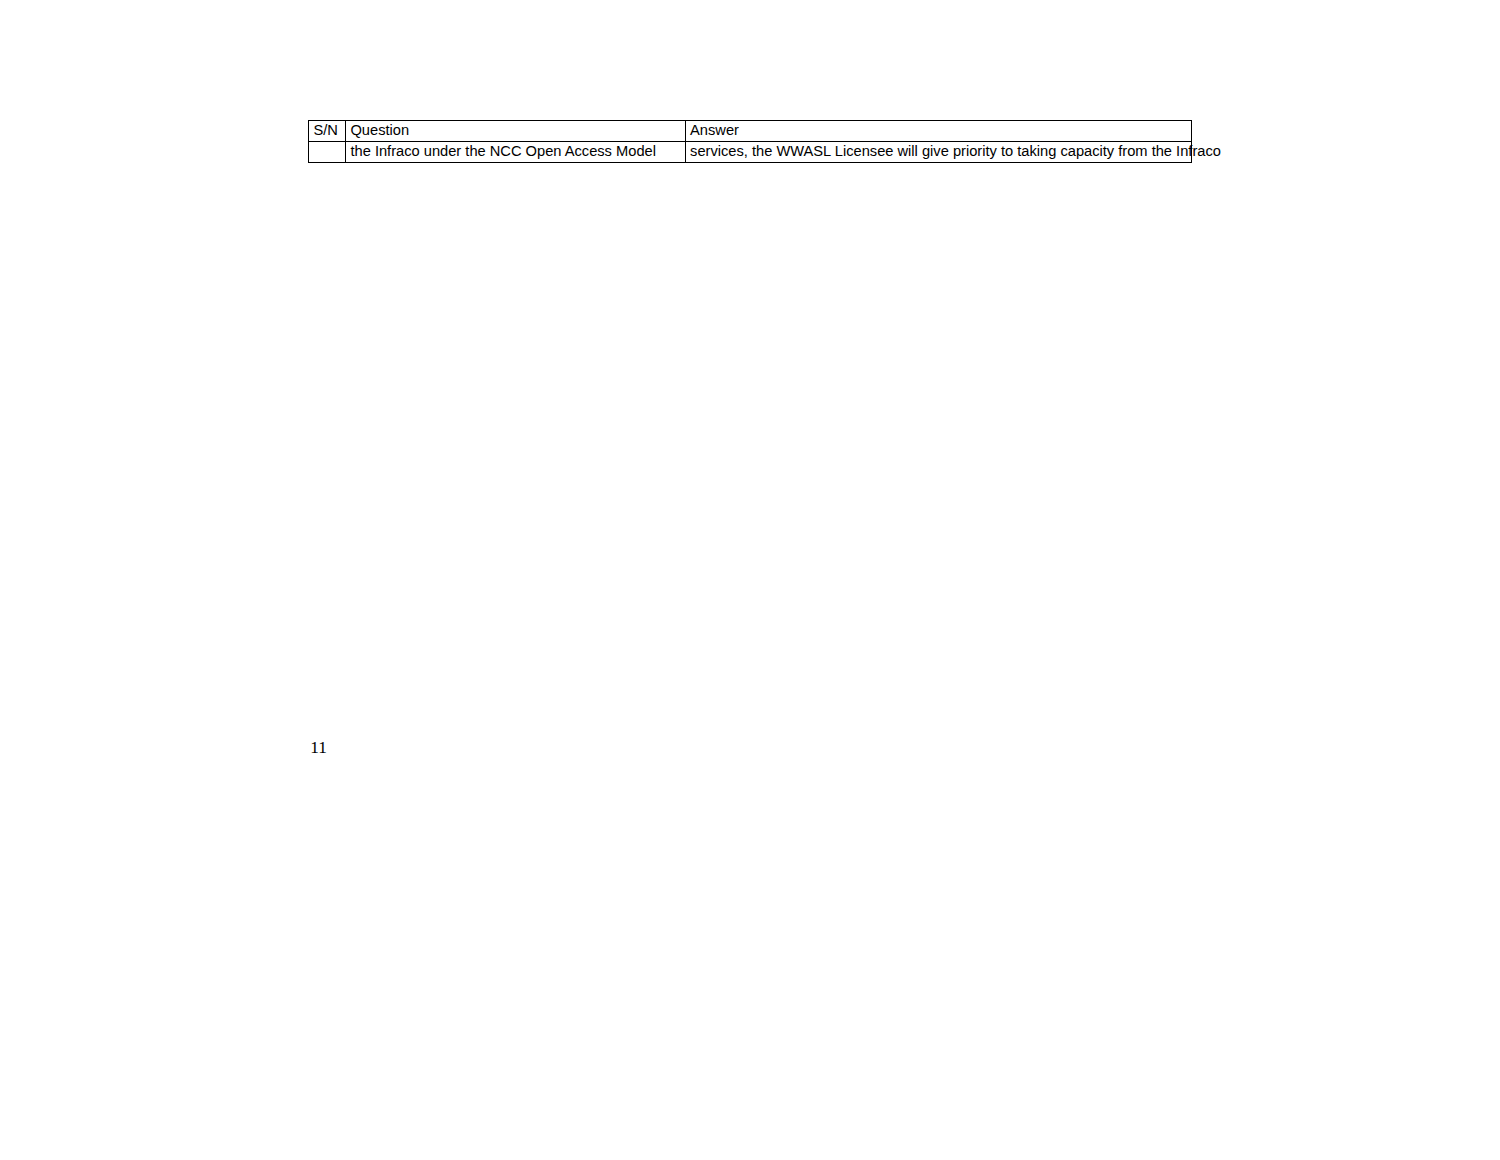| S/N | Question | Answer |
| | the Infraco under the NCC Open Access Model | services, the WWASL Licensee will give priority to taking capacity from the Infraco |
11